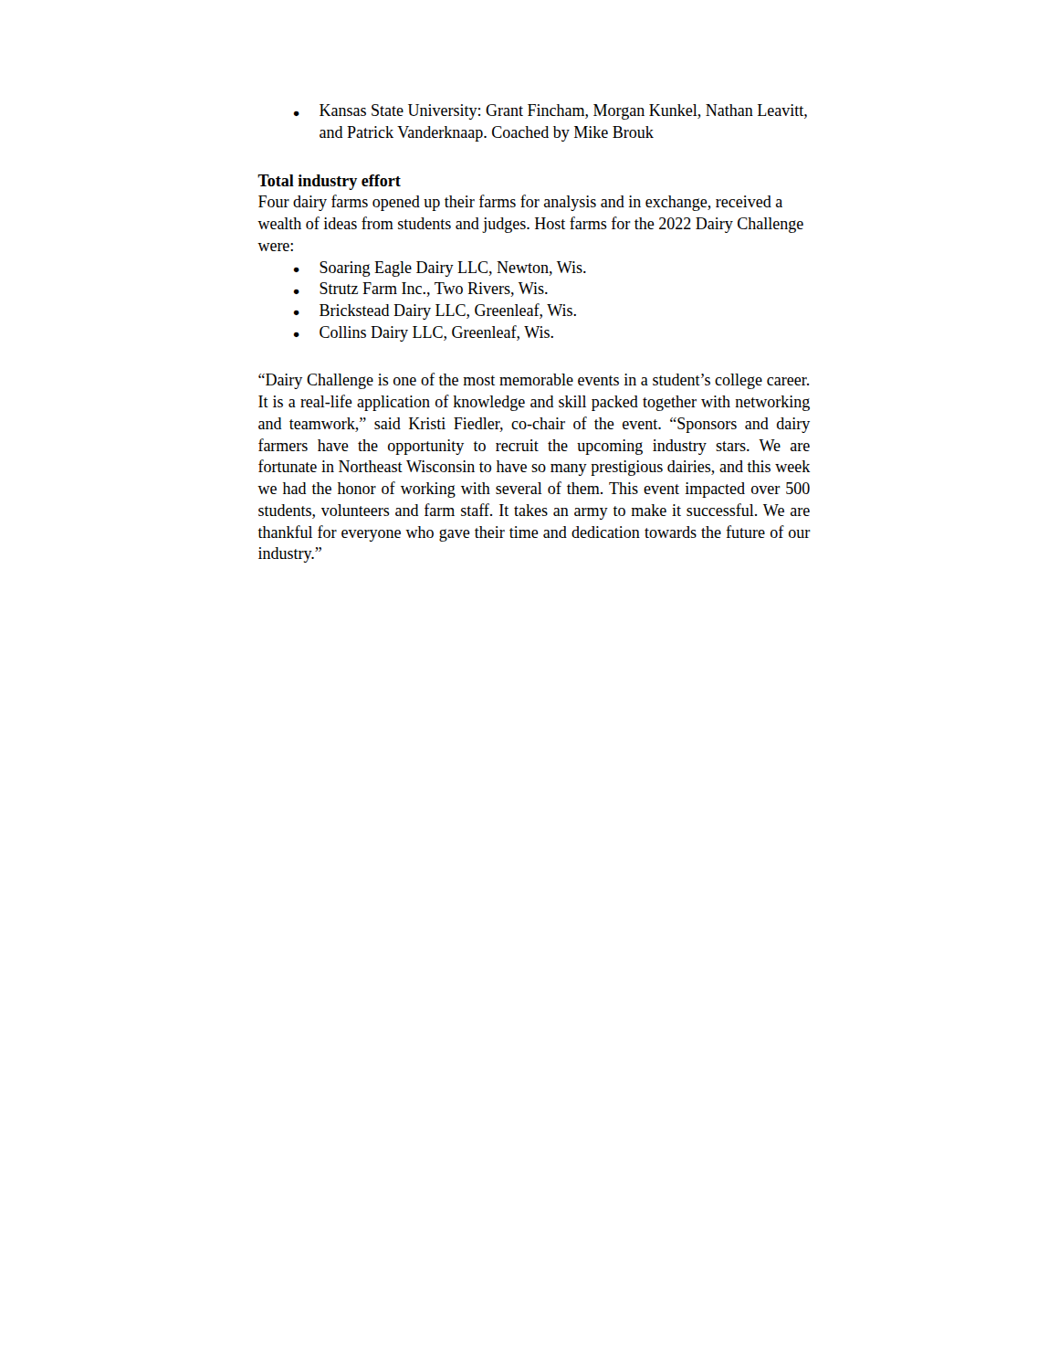Kansas State University: Grant Fincham, Morgan Kunkel, Nathan Leavitt, and Patrick Vanderknaap. Coached by Mike Brouk
Total industry effort
Four dairy farms opened up their farms for analysis and in exchange, received a wealth of ideas from students and judges. Host farms for the 2022 Dairy Challenge were:
Soaring Eagle Dairy LLC, Newton, Wis.
Strutz Farm Inc., Two Rivers, Wis.
Brickstead Dairy LLC, Greenleaf, Wis.
Collins Dairy LLC, Greenleaf, Wis.
“Dairy Challenge is one of the most memorable events in a student’s college career. It is a real-life application of knowledge and skill packed together with networking and teamwork,” said Kristi Fiedler, co-chair of the event. “Sponsors and dairy farmers have the opportunity to recruit the upcoming industry stars. We are fortunate in Northeast Wisconsin to have so many prestigious dairies, and this week we had the honor of working with several of them. This event impacted over 500 students, volunteers and farm staff. It takes an army to make it successful. We are thankful for everyone who gave their time and dedication towards the future of our industry.”